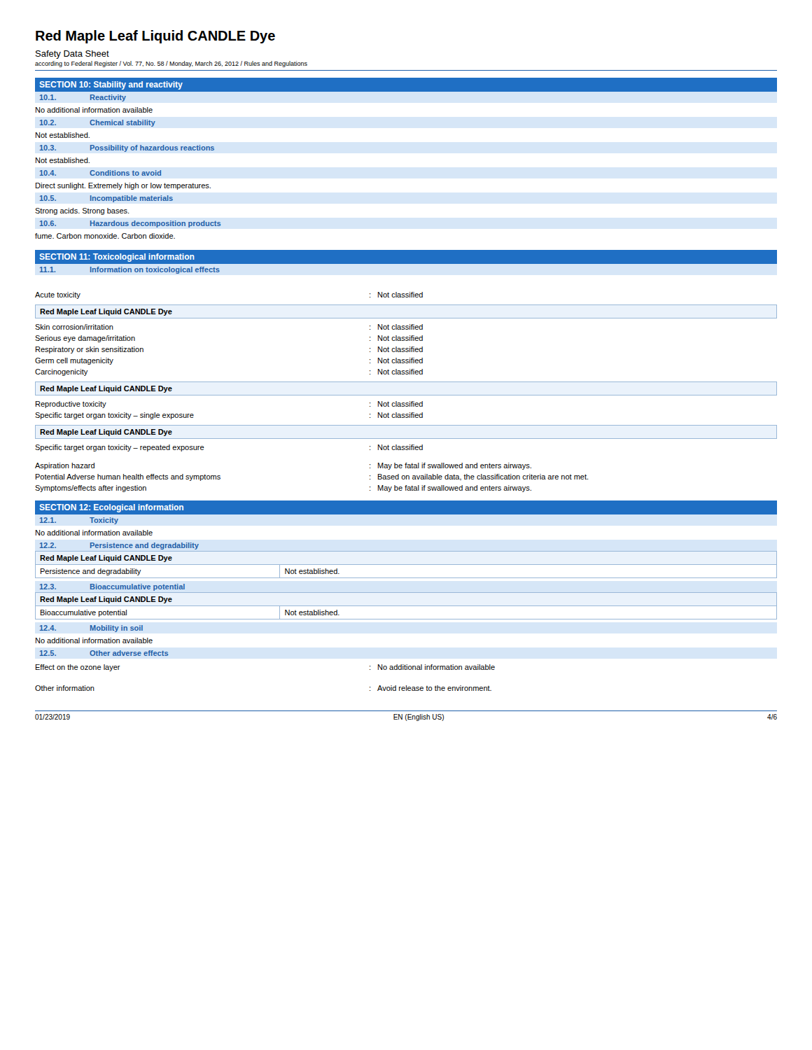Red Maple Leaf Liquid CANDLE Dye
Safety Data Sheet
according to Federal Register / Vol. 77, No. 58 / Monday, March 26, 2012 / Rules and Regulations
SECTION 10: Stability and reactivity
| 10.1. | Reactivity |
No additional information available
| 10.2. | Chemical stability |
Not established.
| 10.3. | Possibility of hazardous reactions |
Not established.
| 10.4. | Conditions to avoid |
Direct sunlight. Extremely high or low temperatures.
| 10.5. | Incompatible materials |
Strong acids. Strong bases.
| 10.6. | Hazardous decomposition products |
fume. Carbon monoxide. Carbon dioxide.
SECTION 11: Toxicological information
| 11.1. | Information on toxicological effects |
| Acute toxicity | : | Not classified |
Red Maple Leaf Liquid CANDLE Dye
| Skin corrosion/irritation | : | Not classified |
| Serious eye damage/irritation | : | Not classified |
| Respiratory or skin sensitization | : | Not classified |
| Germ cell mutagenicity | : | Not classified |
| Carcinogenicity | : | Not classified |
Red Maple Leaf Liquid CANDLE Dye
| Reproductive toxicity | : | Not classified |
| Specific target organ toxicity – single exposure | : | Not classified |
Red Maple Leaf Liquid CANDLE Dye
| Specific target organ toxicity – repeated exposure | : | Not classified |
| Aspiration hazard | : | May be fatal if swallowed and enters airways. |
| Potential Adverse human health effects and symptoms | : | Based on available data, the classification criteria are not met. |
| Symptoms/effects after ingestion | : | May be fatal if swallowed and enters airways. |
SECTION 12: Ecological information
| 12.1. | Toxicity |
No additional information available
| 12.2. | Persistence and degradability |
| Red Maple Leaf Liquid CANDLE Dye |
| Persistence and degradability | Not established. |
| 12.3. | Bioaccumulative potential |
| Red Maple Leaf Liquid CANDLE Dye |
| Bioaccumulative potential | Not established. |
| 12.4. | Mobility in soil |
No additional information available
| 12.5. | Other adverse effects |
| Effect on the ozone layer | : | No additional information available |
| Other information | : | Avoid release to the environment. |
01/23/2019 EN (English US) 4/6